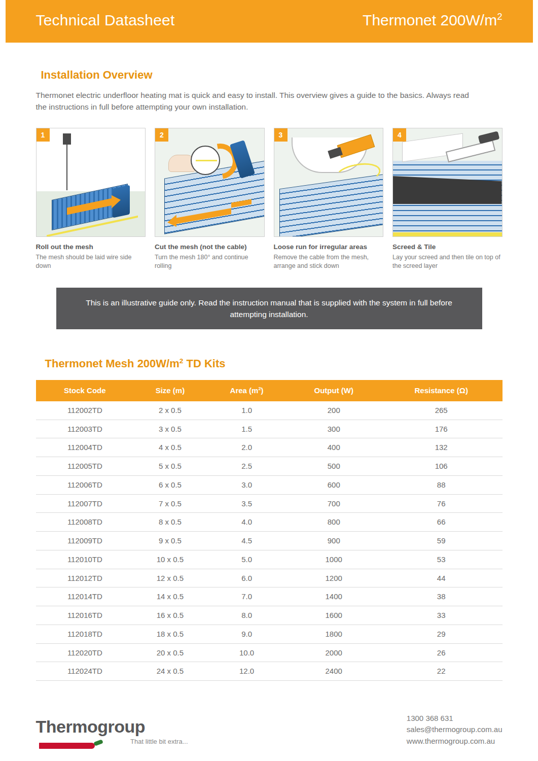Technical Datasheet
Thermonet 200W/m2
Installation Overview
Thermonet electric underfloor heating mat is quick and easy to install. This overview gives a guide to the basics. Always read the instructions in full before attempting your own installation.
1
Roll out the mesh
The mesh should be laid wire side down
2
Cut the mesh (not the cable)
Turn the mesh 180° and continue rolling
3
Loose run for irregular areas
Remove the cable from the mesh, arrange and stick down
4
Screed & Tile
Lay your screed and then tile on top of the screed layer
This is an illustrative guide only. Read the instruction manual that is supplied with the system in full before attempting installation.
Thermonet Mesh 200W/m2 TD Kits
| Stock Code | Size (m) | Area (m 2 ) | Output (W) | Resistance (Ω) |
| --- | --- | --- | --- | --- |
| 112002TD | 2 x 0.5 | 1.0 | 200 | 265 |
| 112003TD | 3 x 0.5 | 1.5 | 300 | 176 |
| 112004TD | 4 x 0.5 | 2.0 | 400 | 132 |
| 112005TD | 5 x 0.5 | 2.5 | 500 | 106 |
| 112006TD | 6 x 0.5 | 3.0 | 600 | 88 |
| 112007TD | 7 x 0.5 | 3.5 | 700 | 76 |
| 112008TD | 8 x 0.5 | 4.0 | 800 | 66 |
| 112009TD | 9 x 0.5 | 4.5 | 900 | 59 |
| 112010TD | 10 x 0.5 | 5.0 | 1000 | 53 |
| 112012TD | 12 x 0.5 | 6.0 | 1200 | 44 |
| 112014TD | 14 x 0.5 | 7.0 | 1400 | 38 |
| 112016TD | 16 x 0.5 | 8.0 | 1600 | 33 |
| 112018TD | 18 x 0.5 | 9.0 | 1800 | 29 |
| 112020TD | 20 x 0.5 | 10.0 | 2000 | 26 |
| 112024TD | 24 x 0.5 | 12.0 | 2400 | 22 |
Thermogroup
That little bit extra...
1300 368 631
sales@thermogroup.com.au
www.thermogroup.com.au